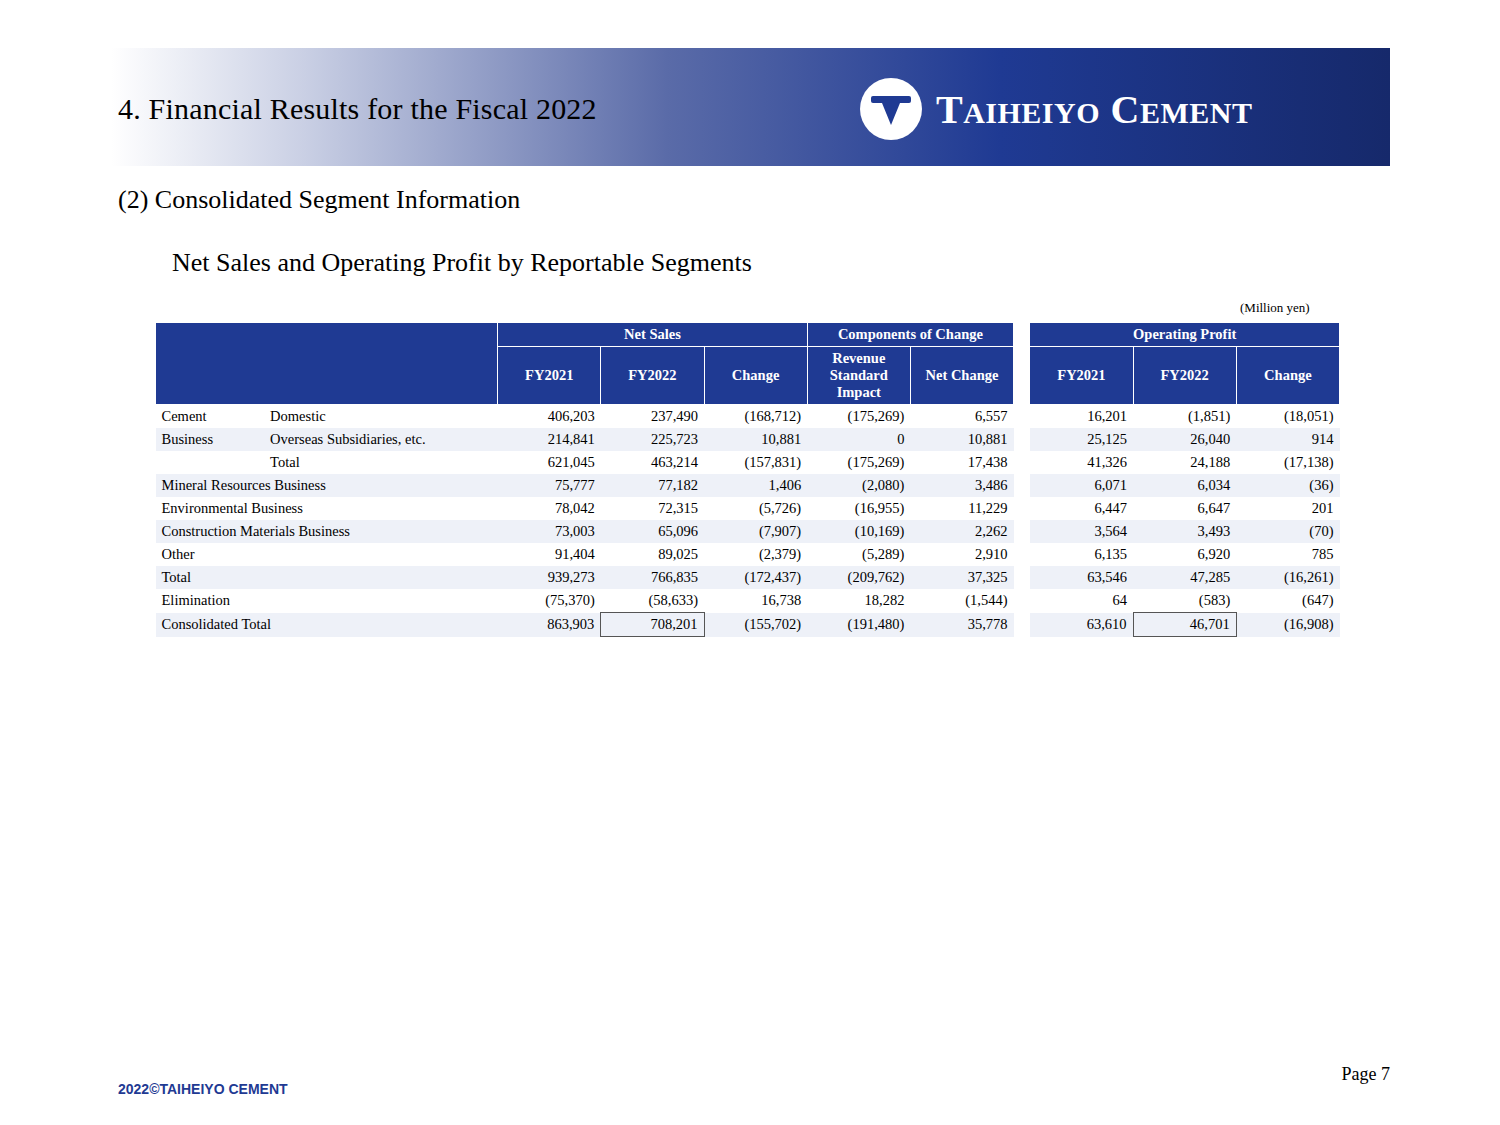4. Financial Results for the Fiscal 2022
TAIHEIYO CEMENT
(2) Consolidated Segment Information
Net Sales and Operating Profit by Reportable Segments
(Million yen)
| | Net Sales | Components of Change | | Operating Profit |
| --- | --- | --- | --- | --- |
| FY2021 | FY2022 | Change | Revenue Standard Impact | Net Change | | FY2021 | FY2022 | Change |
| Cement | Domestic | 406,203 | 237,490 | (168,712) | (175,269) | 6,557 | | 16,201 | (1,851) | (18,051) |
| Business | Overseas Subsidiaries, etc. | 214,841 | 225,723 | 10,881 | 0 | 10,881 | | 25,125 | 26,040 | 914 |
| | Total | 621,045 | 463,214 | (157,831) | (175,269) | 17,438 | | 41,326 | 24,188 | (17,138) |
| Mineral Resources Business | 75,777 | 77,182 | 1,406 | (2,080) | 3,486 | | 6,071 | 6,034 | (36) |
| Environmental Business | 78,042 | 72,315 | (5,726) | (16,955) | 11,229 | | 6,447 | 6,647 | 201 |
| Construction Materials Business | 73,003 | 65,096 | (7,907) | (10,169) | 2,262 | | 3,564 | 3,493 | (70) |
| Other | 91,404 | 89,025 | (2,379) | (5,289) | 2,910 | | 6,135 | 6,920 | 785 |
| Total | 939,273 | 766,835 | (172,437) | (209,762) | 37,325 | | 63,546 | 47,285 | (16,261) |
| Elimination | (75,370) | (58,633) | 16,738 | 18,282 | (1,544) | | 64 | (583) | (647) |
| Consolidated Total | 863,903 | 708,201 | (155,702) | (191,480) | 35,778 | | 63,610 | 46,701 | (16,908) |
2022©TAIHEIYO CEMENT
Page 7